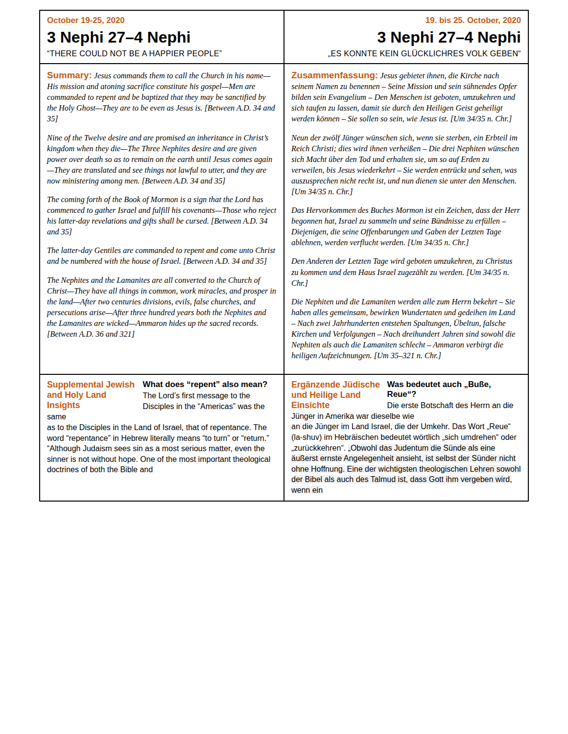| October 19-25, 2020 3 Nephi 27–4 Nephi “THERE COULD NOT BE A HAPPIER PEOPLE” | 19. bis 25. October, 2020 3 Nephi 27–4 Nephi „ES KONNTE KEIN GLÜCKLICHRES VOLK GEBEN“ |
| Summary: Jesus commands them to call the Church in his name—His mission and atoning sacrifice constitute his gospel—Men are commanded to repent and be baptized that they may be sanctified by the Holy Ghost—They are to be even as Jesus is. [Between A.D. 34 and 35] Nine of the Twelve desire and are promised an inheritance in Christ’s kingdom when they die—The Three Nephites desire and are given power over death so as to remain on the earth until Jesus comes again—They are translated and see things not lawful to utter, and they are now ministering among men. [Between A.D. 34 and 35] The coming forth of the Book of Mormon is a sign that the Lord has commenced to gather Israel and fulfill his covenants—Those who reject his latter-day revelations and gifts shall be cursed. [Between A.D. 34 and 35] The latter-day Gentiles are commanded to repent and come unto Christ and be numbered with the house of Israel. [Between A.D. 34 and 35] The Nephites and the Lamanites are all converted to the Church of Christ—They have all things in common, work miracles, and prosper in the land—After two centuries divisions, evils, false churches, and persecutions arise—After three hundred years both the Nephites and the Lamanites are wicked—Ammaron hides up the sacred records. [Between A.D. 36 and 321] | Zusammenfassung: Jesus gebietet ihnen, die Kirche nach seinem Namen zu benennen – Seine Mission und sein sühnendes Opfer bilden sein Evangelium – Den Menschen ist geboten, umzukehren und sich taufen zu lassen, damit sie durch den Heiligen Geist geheiligt werden können – Sie sollen so sein, wie Jesus ist. [Um 34/35 n. Chr.] Neun der zwölf Jünger wünschen sich, wenn sie sterben, ein Erbteil im Reich Christi; dies wird ihnen verheißen – Die drei Nephiten wünschen sich Macht über den Tod und erhalten sie, um so auf Erden zu verweilen, bis Jesus wiederkehrt – Sie werden entrückt und sehen, was auszusprechen nicht recht ist, und nun dienen sie unter den Menschen. [Um 34/35 n. Chr.] Das Hervorkommen des Buches Mormon ist ein Zeichen, dass der Herr begonnen hat, Israel zu sammeln und seine Bündnisse zu erfüllen – Diejenigen, die seine Offenbarungen und Gaben der Letzten Tage ablehnen, werden verflucht werden. [Um 34/35 n. Chr.] Den Anderen der Letzten Tage wird geboten umzukehren, zu Christus zu kommen und dem Haus Israel zugezählt zu werden. [Um 34/35 n. Chr.] Die Nephiten und die Lamaniten werden alle zum Herrn bekehrt – Sie haben alles gemeinsam, bewirken Wundertaten und gedeihen im Land – Nach zwei Jahrhunderten entstehen Spaltungen, Übeltun, falsche Kirchen und Verfolgungen – Nach dreihundert Jahren sind sowohl die Nephiten als auch die Lamaniten schlecht – Ammaron verbirgt die heiligen Aufzeichnungen. [Um 35–321 n. Chr.] |
| Supplemental Jewish and Holy Land Insights What does “repent” also mean? The Lord’s first message to the Disciples in the “Americas” was the same as to the Disciples in the Land of Israel, that of repentance. The word “repentance” in Hebrew literally means “to turn” or “return.” “Although Judaism sees sin as a most serious matter, even the sinner is not without hope. One of the most important theological doctrines of both the Bible and | Ergänzende Jüdische und Heilige Land Einsichte Was bedeutet auch „Buße, Reue“? Die erste Botschaft des Herrn an die Jünger in Amerika war dieselbe wie an die Jünger im Land Israel, die der Umkehr. Das Wort „Reue“ (la-shuv) im Hebräischen bedeutet wörtlich „sich umdrehen“ oder „zurückkehren“. „Obwohl das Judentum die Sünde als eine äußerst ernste Angelegenheit ansieht, ist selbst der Sünder nicht ohne Hoffnung. Eine der wichtigsten theologischen Lehren sowohl der Bibel als auch des Talmud ist, dass Gott ihm vergeben wird, wenn ein |